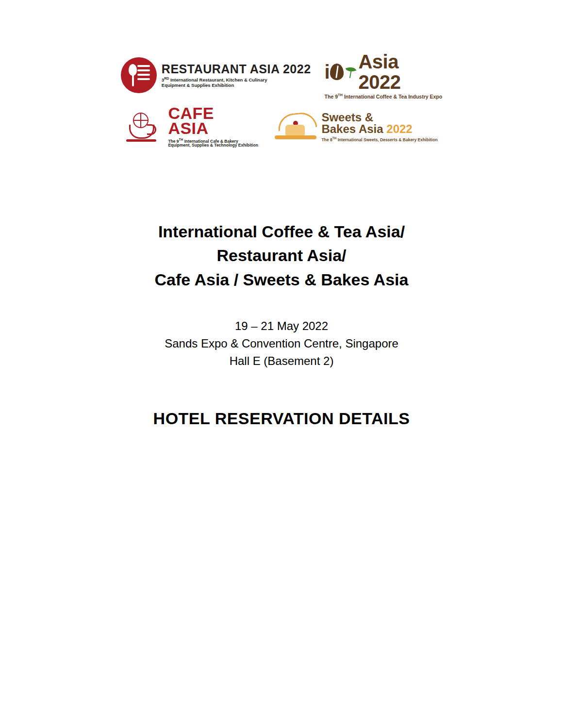RESTAURANT ASIA 2022
3RD International Restaurant, Kitchen & Culinary Equipment & Supplies Exhibition
i Asia 2022
The 9TH International Coffee & Tea Industry Expo
CAFE
ASIA
The 9TH International Cafe & Bakery Equipment, Supplies & Technology Exhibition
Sweets &
Bakes Asia 2022
The 8TH International Sweets, Desserts & Bakery Exhibition
International Coffee & Tea Asia/ Restaurant Asia/ Cafe Asia / Sweets & Bakes Asia
19 – 21 May 2022
Sands Expo & Convention Centre, Singapore
Hall E (Basement 2)
HOTEL RESERVATION DETAILS